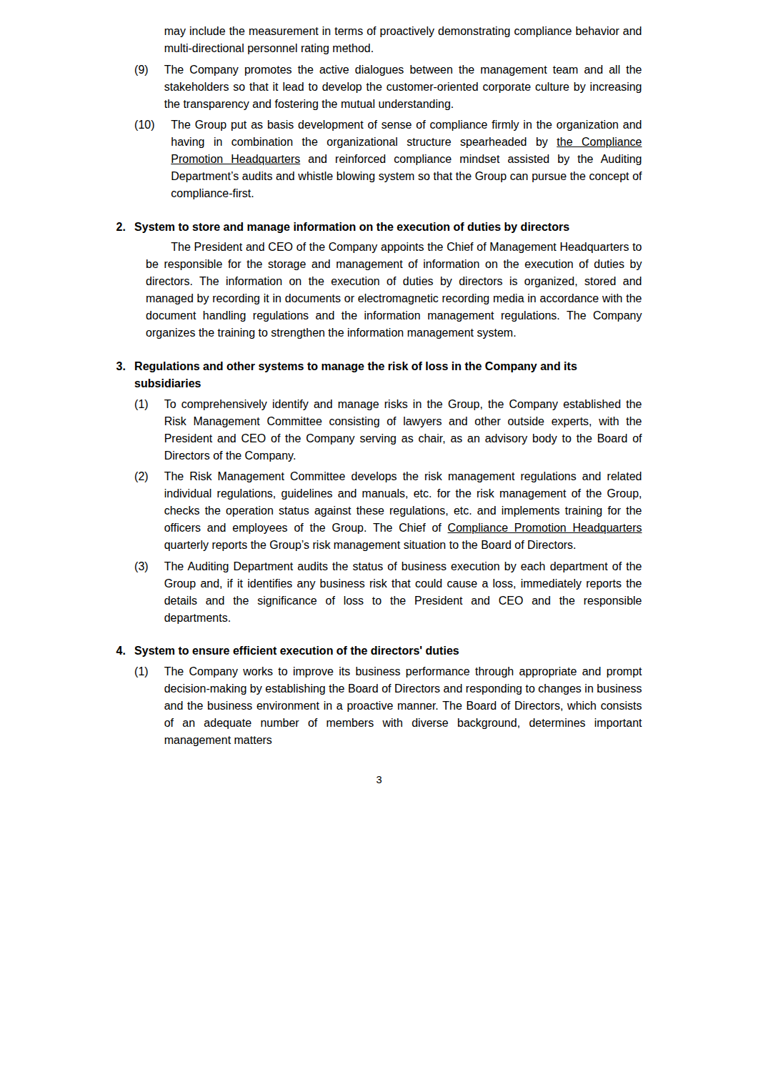may include the measurement in terms of proactively demonstrating compliance behavior and multi-directional personnel rating method.
(9) The Company promotes the active dialogues between the management team and all the stakeholders so that it lead to develop the customer-oriented corporate culture by increasing the transparency and fostering the mutual understanding.
(10) The Group put as basis development of sense of compliance firmly in the organization and having in combination the organizational structure spearheaded by the Compliance Promotion Headquarters and reinforced compliance mindset assisted by the Auditing Department’s audits and whistle blowing system so that the Group can pursue the concept of compliance-first.
2. System to store and manage information on the execution of duties by directors
The President and CEO of the Company appoints the Chief of Management Headquarters to be responsible for the storage and management of information on the execution of duties by directors. The information on the execution of duties by directors is organized, stored and managed by recording it in documents or electromagnetic recording media in accordance with the document handling regulations and the information management regulations. The Company organizes the training to strengthen the information management system.
3. Regulations and other systems to manage the risk of loss in the Company and its subsidiaries
(1) To comprehensively identify and manage risks in the Group, the Company established the Risk Management Committee consisting of lawyers and other outside experts, with the President and CEO of the Company serving as chair, as an advisory body to the Board of Directors of the Company.
(2) The Risk Management Committee develops the risk management regulations and related individual regulations, guidelines and manuals, etc. for the risk management of the Group, checks the operation status against these regulations, etc. and implements training for the officers and employees of the Group. The Chief of Compliance Promotion Headquarters quarterly reports the Group’s risk management situation to the Board of Directors.
(3) The Auditing Department audits the status of business execution by each department of the Group and, if it identifies any business risk that could cause a loss, immediately reports the details and the significance of loss to the President and CEO and the responsible departments.
4. System to ensure efficient execution of the directors' duties
(1) The Company works to improve its business performance through appropriate and prompt decision-making by establishing the Board of Directors and responding to changes in business and the business environment in a proactive manner. The Board of Directors, which consists of an adequate number of members with diverse background, determines important management matters
3